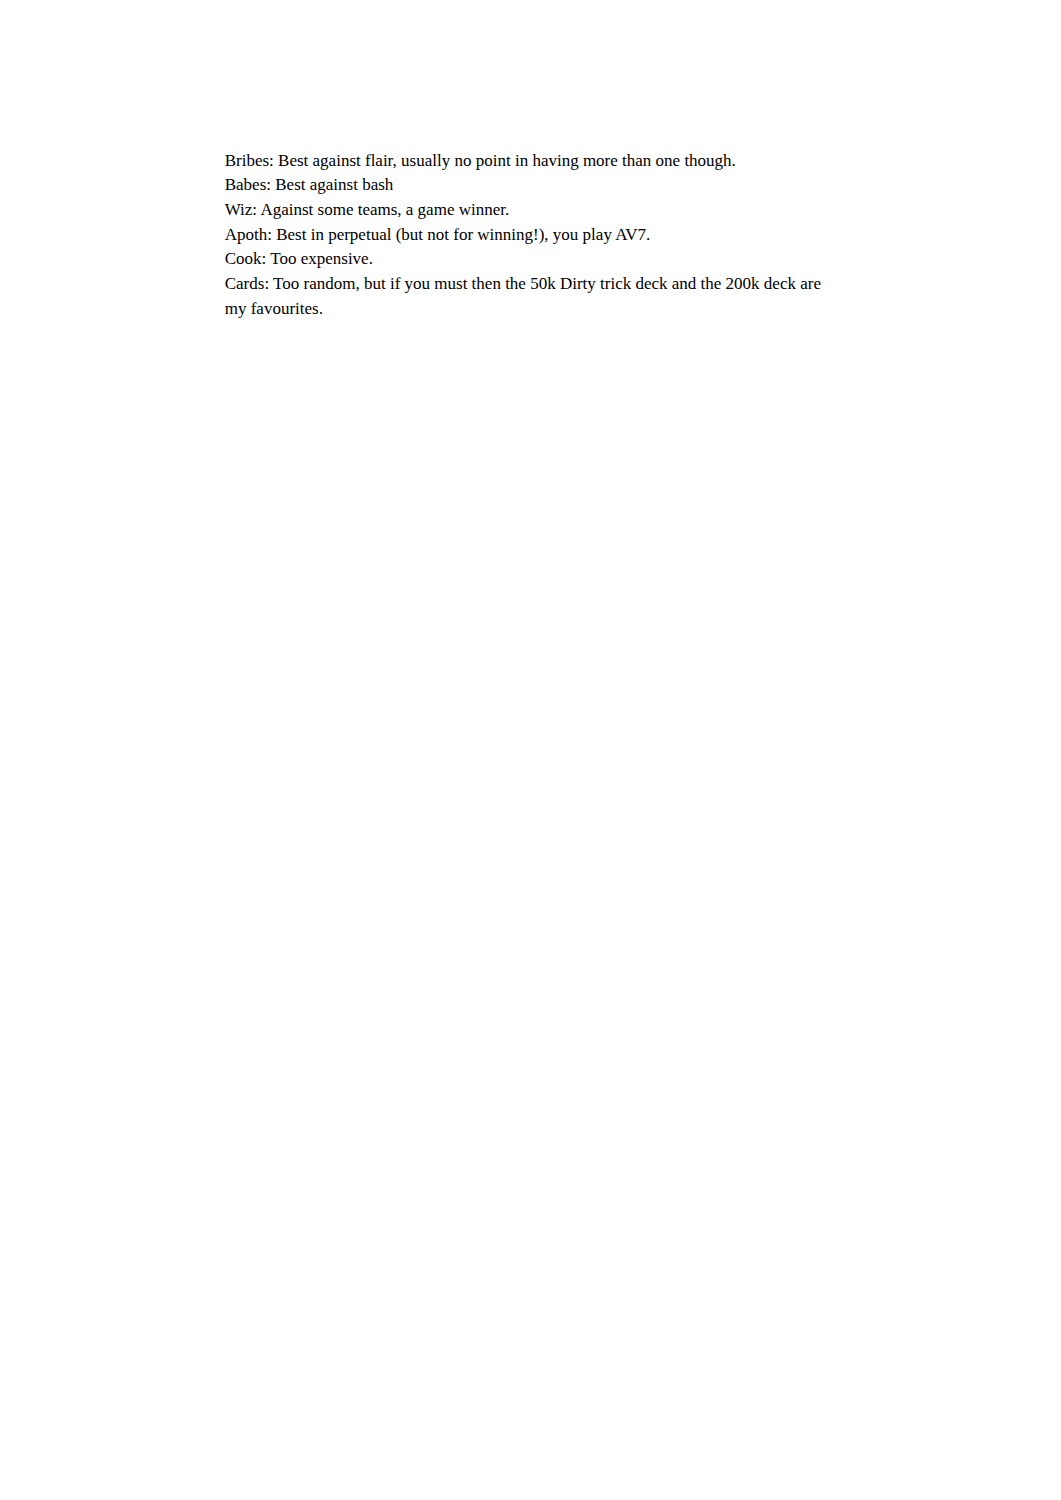Bribes: Best against flair, usually no point in having more than one though.
Babes: Best against bash
Wiz: Against some teams, a game winner.
Apoth: Best in perpetual (but not for winning!), you play AV7.
Cook: Too expensive.
Cards: Too random, but if you must then the 50k Dirty trick deck and the 200k deck are my favourites.